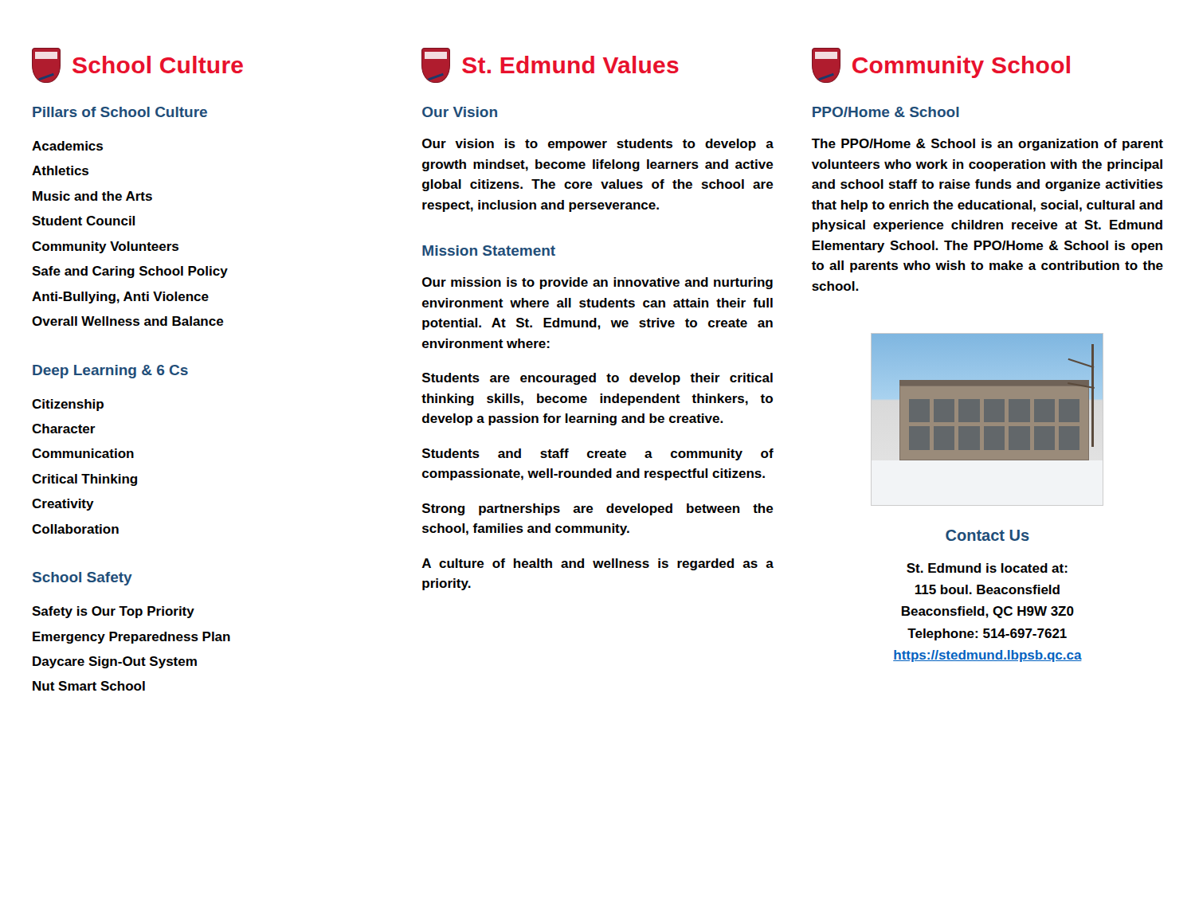School Culture
Pillars of School Culture
Academics
Athletics
Music and the Arts
Student Council
Community Volunteers
Safe and Caring School Policy
Anti-Bullying, Anti Violence
Overall Wellness and Balance
Deep Learning & 6 Cs
Citizenship
Character
Communication
Critical Thinking
Creativity
Collaboration
School Safety
Safety is Our Top Priority
Emergency Preparedness Plan
Daycare Sign-Out System
Nut Smart School
St. Edmund Values
Our Vision
Our vision is to empower students to develop a growth mindset, become lifelong learners and active global citizens. The core values of the school are respect, inclusion and perseverance.
Mission Statement
Our mission is to provide an innovative and nurturing environment where all students can attain their full potential. At St. Edmund, we strive to create an environment where:
Students are encouraged to develop their critical thinking skills, become independent thinkers, to develop a passion for learning and be creative.
Students and staff create a community of compassionate, well-rounded and respectful citizens.
Strong partnerships are developed between the school, families and community.
A culture of health and wellness is regarded as a priority.
Community School
PPO/Home & School
The PPO/Home & School is an organization of parent volunteers who work in cooperation with the principal and school staff to raise funds and organize activities that help to enrich the educational, social, cultural and physical experience children receive at St. Edmund Elementary School. The PPO/Home & School is open to all parents who wish to make a contribution to the school.
Contact Us
St. Edmund is located at:
115 boul. Beaconsfield
Beaconsfield, QC H9W 3Z0
Telephone: 514-697-7621
https://stedmund.lbpsb.qc.ca